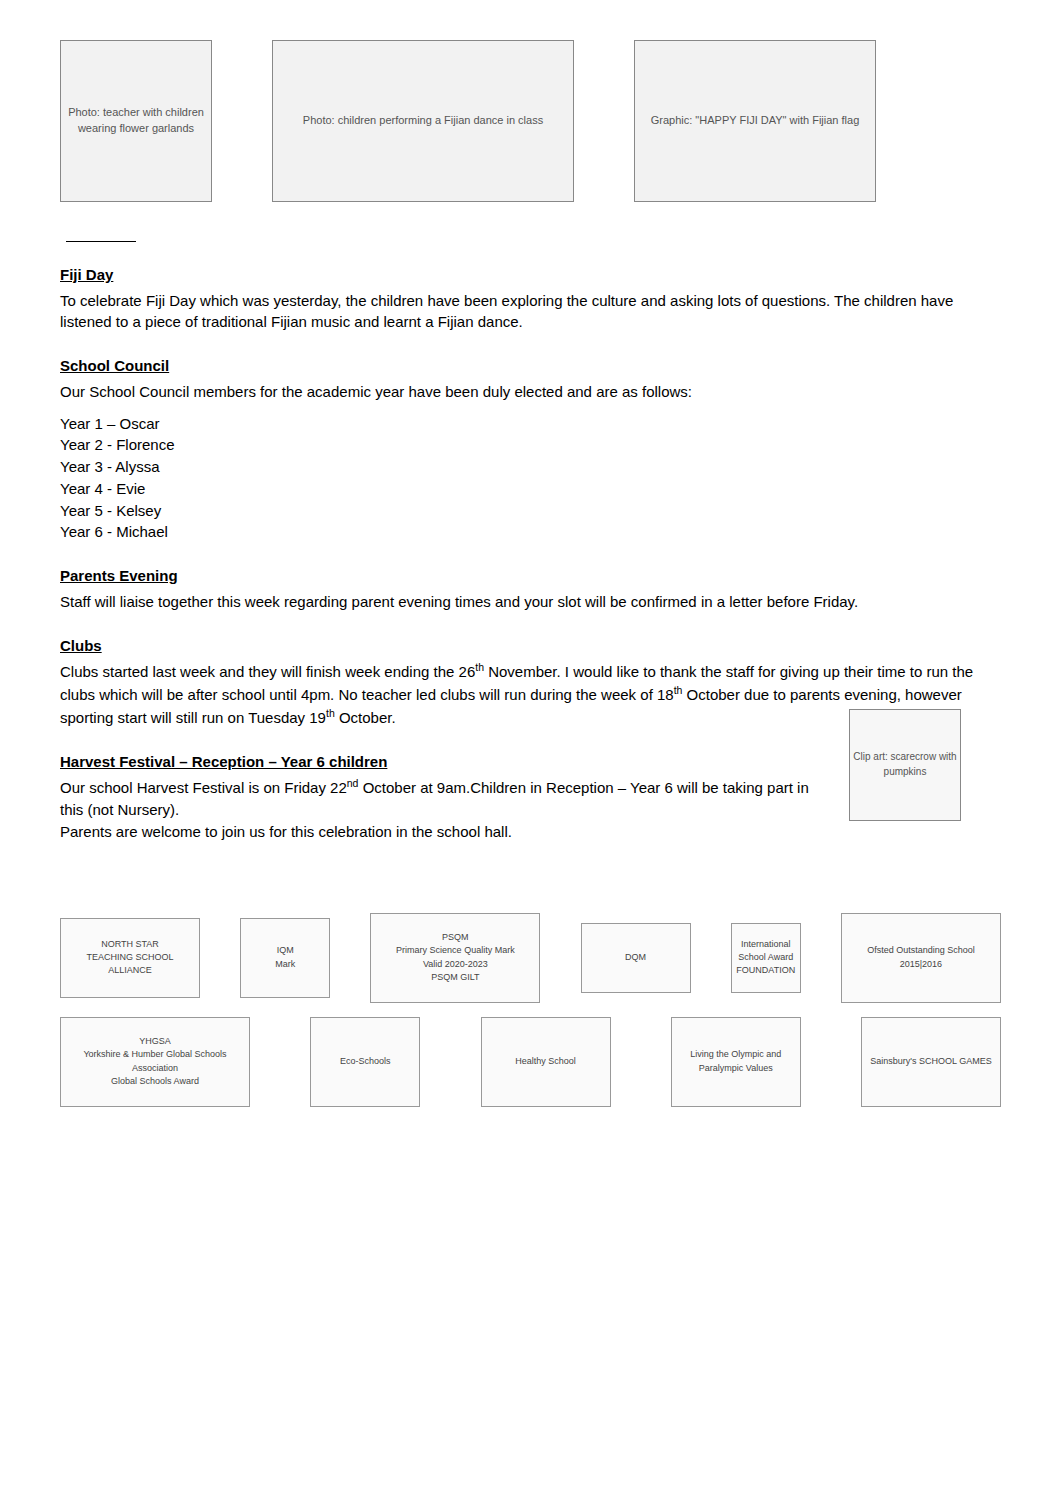Photo: teacher with children wearing flower garlands
Photo: children performing a Fijian dance in class
Graphic: "HAPPY FIJI DAY" with Fijian flag
Fiji Day
To celebrate Fiji Day which was yesterday, the children have been exploring the culture and asking lots of questions. The children have listened to a piece of traditional Fijian music and learnt a Fijian dance.
School Council
Our School Council members for the academic year have been duly elected and are as follows:
Year 1 – Oscar
Year 2 - Florence
Year 3 - Alyssa
Year 4 - Evie
Year 5 - Kelsey
Year 6 - Michael
Parents Evening
Staff will liaise together this week regarding parent evening times and your slot will be confirmed in a letter before Friday.
Clubs
Clubs started last week and they will finish week ending the 26th November. I would like to thank the staff for giving up their time to run the clubs which will be after school until 4pm. No teacher led clubs will run during the week of 18th October due to parents evening, however sporting start will still run on Tuesday 19th October.
Clip art: scarecrow with pumpkins
Harvest Festival – Reception – Year 6 children
Our school Harvest Festival is on Friday 22nd October at 9am.Children in Reception – Year 6 will be taking part in this (not Nursery).
Parents are welcome to join us for this celebration in the school hall.
NORTH STAR
TEACHING SCHOOL ALLIANCE
IQM
Mark
PSQM
Primary Science Quality Mark
Valid 2020-2023
PSQM GILT
DQM
International School Award
FOUNDATION
Ofsted Outstanding School
2015|2016
YHGSA
Yorkshire & Humber Global Schools Association
Global Schools Award
Eco-Schools
Healthy School
Living the Olympic and Paralympic Values
Sainsbury's SCHOOL GAMES